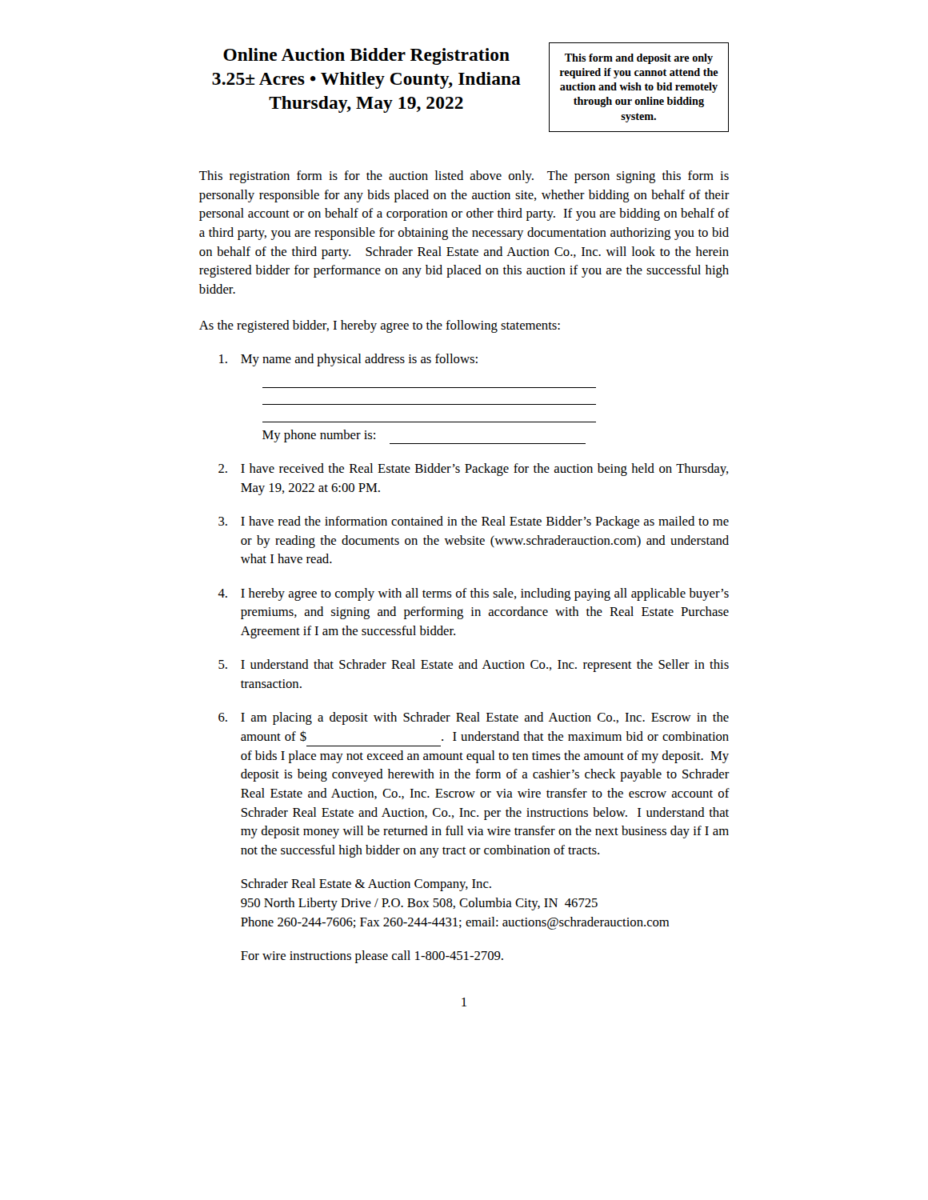This form and deposit are only required if you cannot attend the auction and wish to bid remotely through our online bidding system.
Online Auction Bidder Registration 3.25± Acres • Whitley County, Indiana Thursday, May 19, 2022
This registration form is for the auction listed above only. The person signing this form is personally responsible for any bids placed on the auction site, whether bidding on behalf of their personal account or on behalf of a corporation or other third party. If you are bidding on behalf of a third party, you are responsible for obtaining the necessary documentation authorizing you to bid on behalf of the third party. Schrader Real Estate and Auction Co., Inc. will look to the herein registered bidder for performance on any bid placed on this auction if you are the successful high bidder.
As the registered bidder, I hereby agree to the following statements:
My name and physical address is as follows:
My phone number is:
I have received the Real Estate Bidder’s Package for the auction being held on Thursday, May 19, 2022 at 6:00 PM.
I have read the information contained in the Real Estate Bidder’s Package as mailed to me or by reading the documents on the website (www.schraderauction.com) and understand what I have read.
I hereby agree to comply with all terms of this sale, including paying all applicable buyer’s premiums, and signing and performing in accordance with the Real Estate Purchase Agreement if I am the successful bidder.
I understand that Schrader Real Estate and Auction Co., Inc. represent the Seller in this transaction.
I am placing a deposit with Schrader Real Estate and Auction Co., Inc. Escrow in the amount of $ . I understand that the maximum bid or combination of bids I place may not exceed an amount equal to ten times the amount of my deposit. My deposit is being conveyed herewith in the form of a cashier’s check payable to Schrader Real Estate and Auction, Co., Inc. Escrow or via wire transfer to the escrow account of Schrader Real Estate and Auction, Co., Inc. per the instructions below. I understand that my deposit money will be returned in full via wire transfer on the next business day if I am not the successful high bidder on any tract or combination of tracts.
Schrader Real Estate & Auction Company, Inc.
950 North Liberty Drive / P.O. Box 508, Columbia City, IN 46725
Phone 260-244-7606; Fax 260-244-4431; email: auctions@schraderauction.com
For wire instructions please call 1-800-451-2709.
1